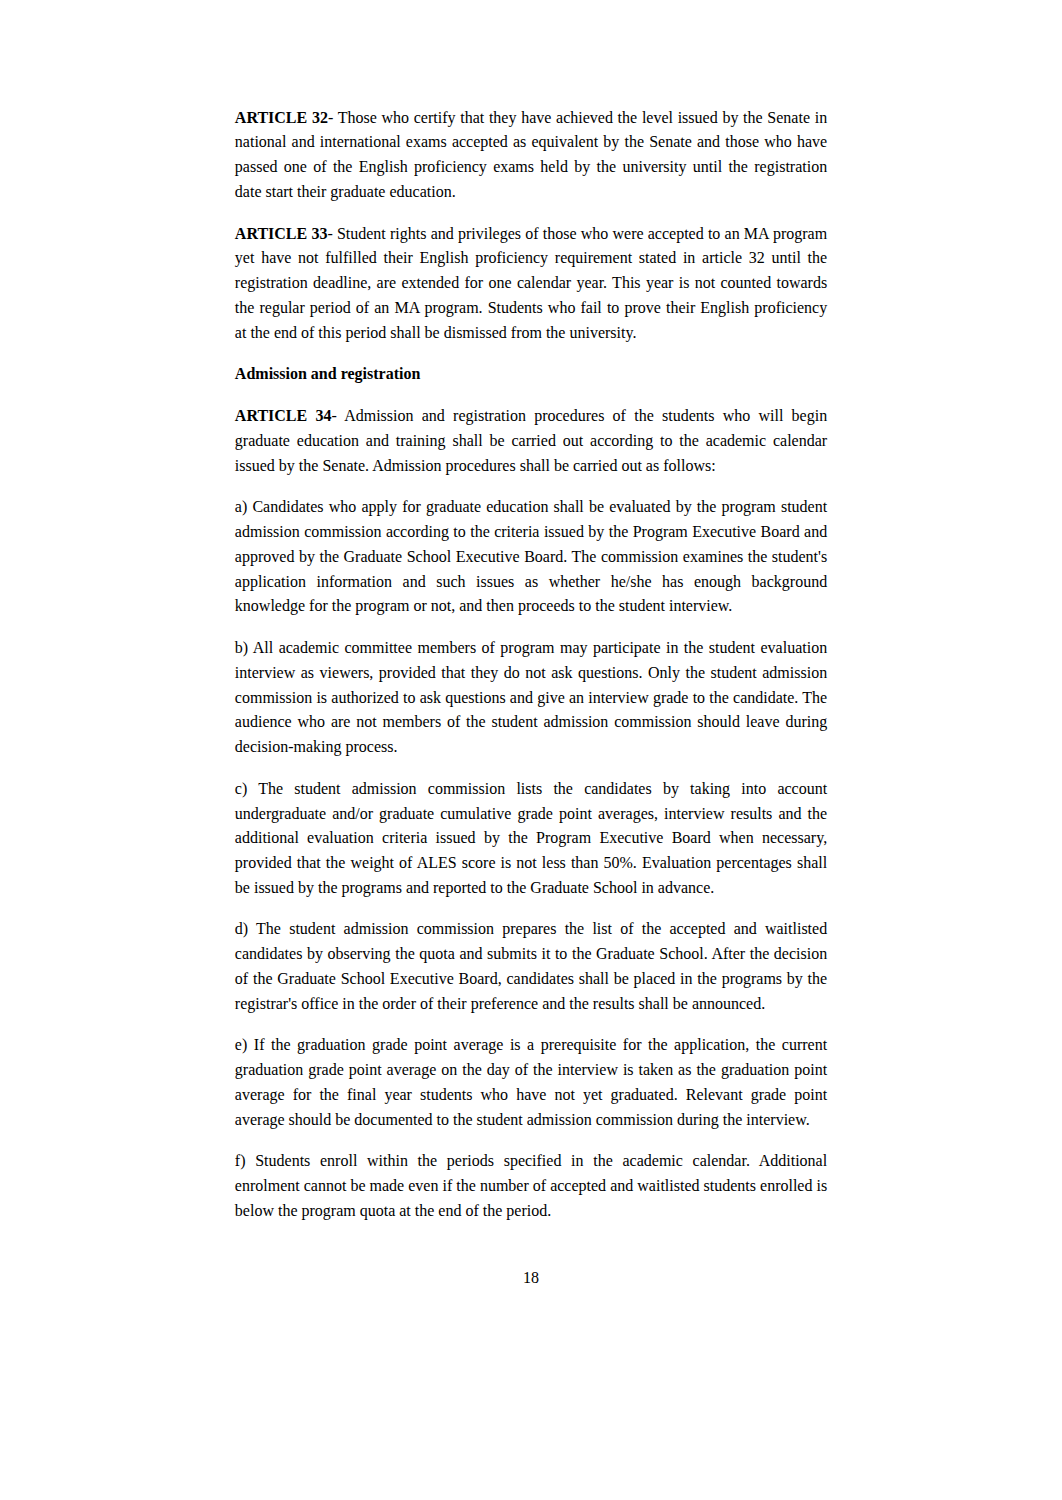ARTICLE 32- Those who certify that they have achieved the level issued by the Senate in national and international exams accepted as equivalent by the Senate and those who have passed one of the English proficiency exams held by the university until the registration date start their graduate education.
ARTICLE 33- Student rights and privileges of those who were accepted to an MA program yet have not fulfilled their English proficiency requirement stated in article 32 until the registration deadline, are extended for one calendar year. This year is not counted towards the regular period of an MA program. Students who fail to prove their English proficiency at the end of this period shall be dismissed from the university.
Admission and registration
ARTICLE 34- Admission and registration procedures of the students who will begin graduate education and training shall be carried out according to the academic calendar issued by the Senate. Admission procedures shall be carried out as follows:
a) Candidates who apply for graduate education shall be evaluated by the program student admission commission according to the criteria issued by the Program Executive Board and approved by the Graduate School Executive Board. The commission examines the student's application information and such issues as whether he/she has enough background knowledge for the program or not, and then proceeds to the student interview.
b) All academic committee members of program may participate in the student evaluation interview as viewers, provided that they do not ask questions. Only the student admission commission is authorized to ask questions and give an interview grade to the candidate. The audience who are not members of the student admission commission should leave during decision-making process.
c) The student admission commission lists the candidates by taking into account undergraduate and/or graduate cumulative grade point averages, interview results and the additional evaluation criteria issued by the Program Executive Board when necessary, provided that the weight of ALES score is not less than 50%. Evaluation percentages shall be issued by the programs and reported to the Graduate School in advance.
d) The student admission commission prepares the list of the accepted and waitlisted candidates by observing the quota and submits it to the Graduate School. After the decision of the Graduate School Executive Board, candidates shall be placed in the programs by the registrar's office in the order of their preference and the results shall be announced.
e) If the graduation grade point average is a prerequisite for the application, the current graduation grade point average on the day of the interview is taken as the graduation point average for the final year students who have not yet graduated. Relevant grade point average should be documented to the student admission commission during the interview.
f) Students enroll within the periods specified in the academic calendar. Additional enrolment cannot be made even if the number of accepted and waitlisted students enrolled is below the program quota at the end of the period.
18